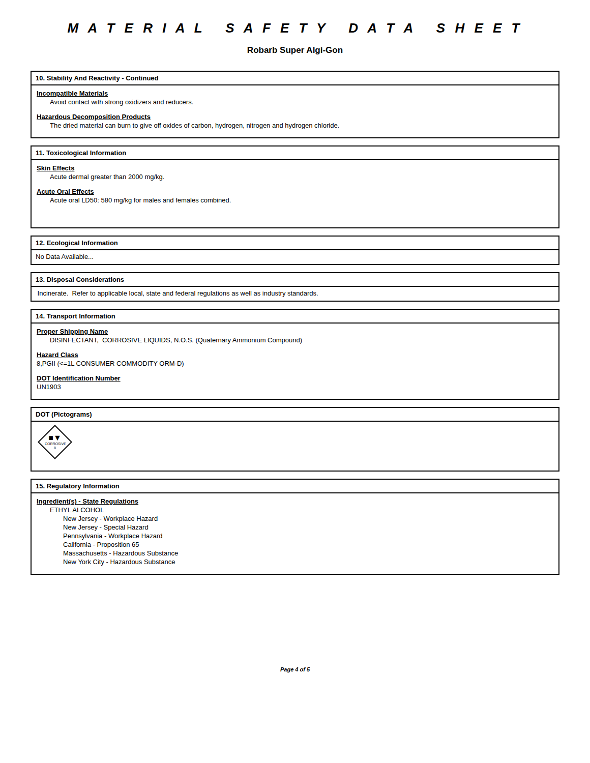M A T E R I A L S A F E T Y D A T A S H E E T
Robarb Super Algi-Gon
10. Stability And Reactivity - Continued
Incompatible Materials
Avoid contact with strong oxidizers and reducers.
Hazardous Decomposition Products
The dried material can burn to give off oxides of carbon, hydrogen, nitrogen and hydrogen chloride.
11. Toxicological Information
Skin Effects
Acute dermal greater than 2000 mg/kg.
Acute Oral Effects
Acute oral LD50: 580 mg/kg for males and females combined.
12. Ecological Information
No Data Available...
13. Disposal Considerations
Incinerate. Refer to applicable local, state and federal regulations as well as industry standards.
14. Transport Information
Proper Shipping Name
DISINFECTANT, CORROSIVE LIQUIDS, N.O.S. (Quaternary Ammonium Compound)
Hazard Class
8,PGII (<=1L CONSUMER COMMODITY ORM-D)
DOT Identification Number
UN1903
DOT (Pictograms)
■▼
CORROSIVE
8
15. Regulatory Information
Ingredient(s) - State Regulations
ETHYL ALCOHOL
New Jersey - Workplace Hazard
New Jersey - Special Hazard
Pennsylvania - Workplace Hazard
California - Proposition 65
Massachusetts - Hazardous Substance
New York City - Hazardous Substance
Page 4 of 5